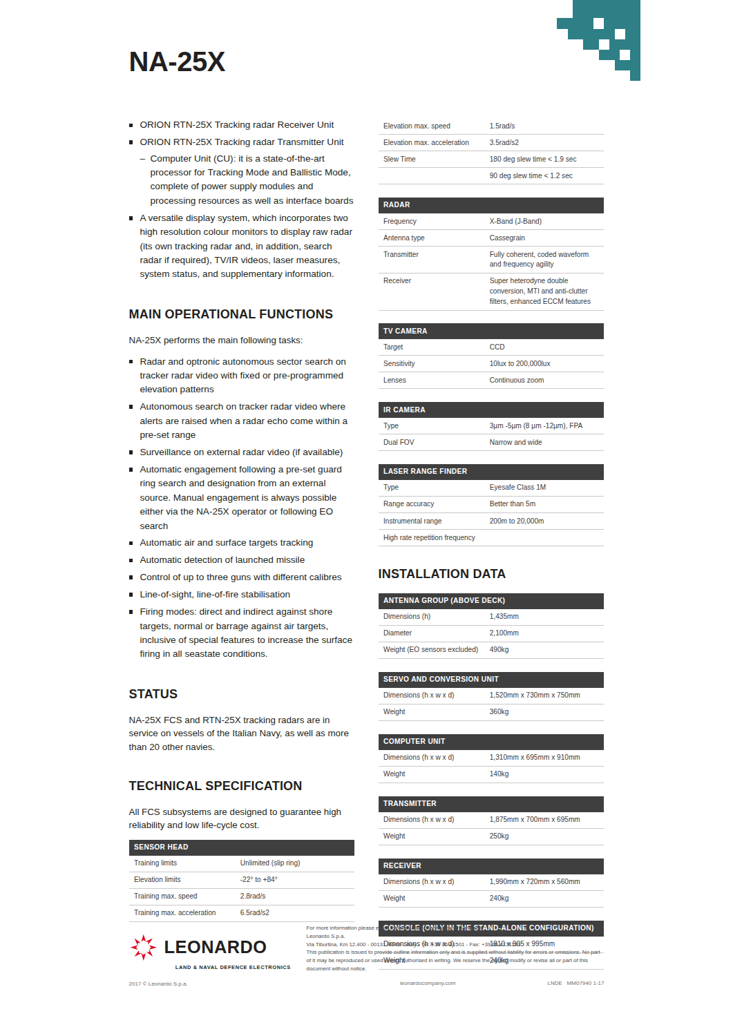NA-25X
ORION RTN-25X Tracking radar Receiver Unit
ORION RTN-25X Tracking radar Transmitter Unit
Computer Unit (CU): it is a state-of-the-art processor for Tracking Mode and Ballistic Mode, complete of power supply modules and processing resources as well as interface boards
A versatile display system, which incorporates two high resolution colour monitors to display raw radar (its own tracking radar and, in addition, search radar if required), TV/IR videos, laser measures, system status, and supplementary information.
Main operational functions
NA-25X performs the main following tasks:
Radar and optronic autonomous sector search on tracker radar video with fixed or pre-programmed elevation patterns
Autonomous search on tracker radar video where alerts are raised when a radar echo come within a pre-set range
Surveillance on external radar video (if available)
Automatic engagement following a pre-set guard ring search and designation from an external source. Manual engagement is always possible either via the NA-25X operator or following EO search
Automatic air and surface targets tracking
Automatic detection of launched missile
Control of up to three guns with different calibres
Line-of-sight, line-of-fire stabilisation
Firing modes: direct and indirect against shore targets, normal or barrage against air targets, inclusive of special features to increase the surface firing in all seastate conditions.
Status
NA-25X FCS and RTN-25X tracking radars are in service on vessels of the Italian Navy, as well as more than 20 other navies.
Technical specification
All FCS subsystems are designed to guarantee high reliability and low life-cycle cost.
Sensor head
| Training limits | Unlimited (slip ring) |
| Elevation limits | -22° to +84° |
| Training max. speed | 2.8rad/s |
| Training max. acceleration | 6.5rad/s2 |
| Elevation max. speed | 1.5rad/s |
| Elevation max. acceleration | 3.5rad/s2 |
| Slew Time | 180 deg slew time < 1.9 sec |
| | 90 deg slew time < 1.2 sec |
Radar
| Frequency | X-Band (J-Band) |
| Antenna type | Cassegrain |
| Transmitter | Fully coherent, coded waveform and frequency agility |
| Receiver | Super heterodyne double conversion, MTI and anti-clutter filters, enhanced ECCM features |
TV camera
| Target | CCD |
| Sensitivity | 10lux to 200,000lux |
| Lenses | Continuous zoom |
IR camera
| Type | 3µm -5µm (8 µm -12µm), FPA |
| Dual FOV | Narrow and wide |
Laser range finder
| Type | Eyesafe Class 1M |
| Range accuracy | Better than 5m |
| Instrumental range | 200m to 20,000m |
| High rate repetition frequency | |
Installation data
Antenna group (above deck)
| Dimensions (h) | 1,435mm |
| Diameter | 2,100mm |
| Weight (EO sensors excluded) | 490kg |
Servo and conversion unit
| Dimensions (h x w x d) | 1,520mm x 730mm x 750mm |
| Weight | 360kg |
Computer unit
| Dimensions (h x w x d) | 1,310mm x 695mm x 910mm |
| Weight | 140kg |
Transmitter
| Dimensions (h x w x d) | 1,875mm x 700mm x 695mm |
| Weight | 250kg |
Receiver
| Dimensions (h x w x d) | 1,990mm x 720mm x 560mm |
| Weight | 240kg |
Console (only in the stand-alone configuration)
| Dimensions (h x w x d) | 1810 x 905 x 995mm |
| Weight | 240kg |
LEONARDO
LAND & NAVAL DEFENCE ELECTRONICS
2017 © Leonardo S.p.a.
For more information please email infomarketing@leonardocompany.com
Leonardo S.p.a.
Via Tiburtina, Km 12.400 - 00131 Rome - Italy - Tel: +39 06 41501 - Fax: +39 06 4131133
This publication is issued to provide outline information only and is supplied without liability for errors or omissions. No part of it may be reproduced or used unless authorised in writing. We reserve the right to modify or revise all or part of this document without notice.
leonardocompany.com
LNDE MM07940 1-17